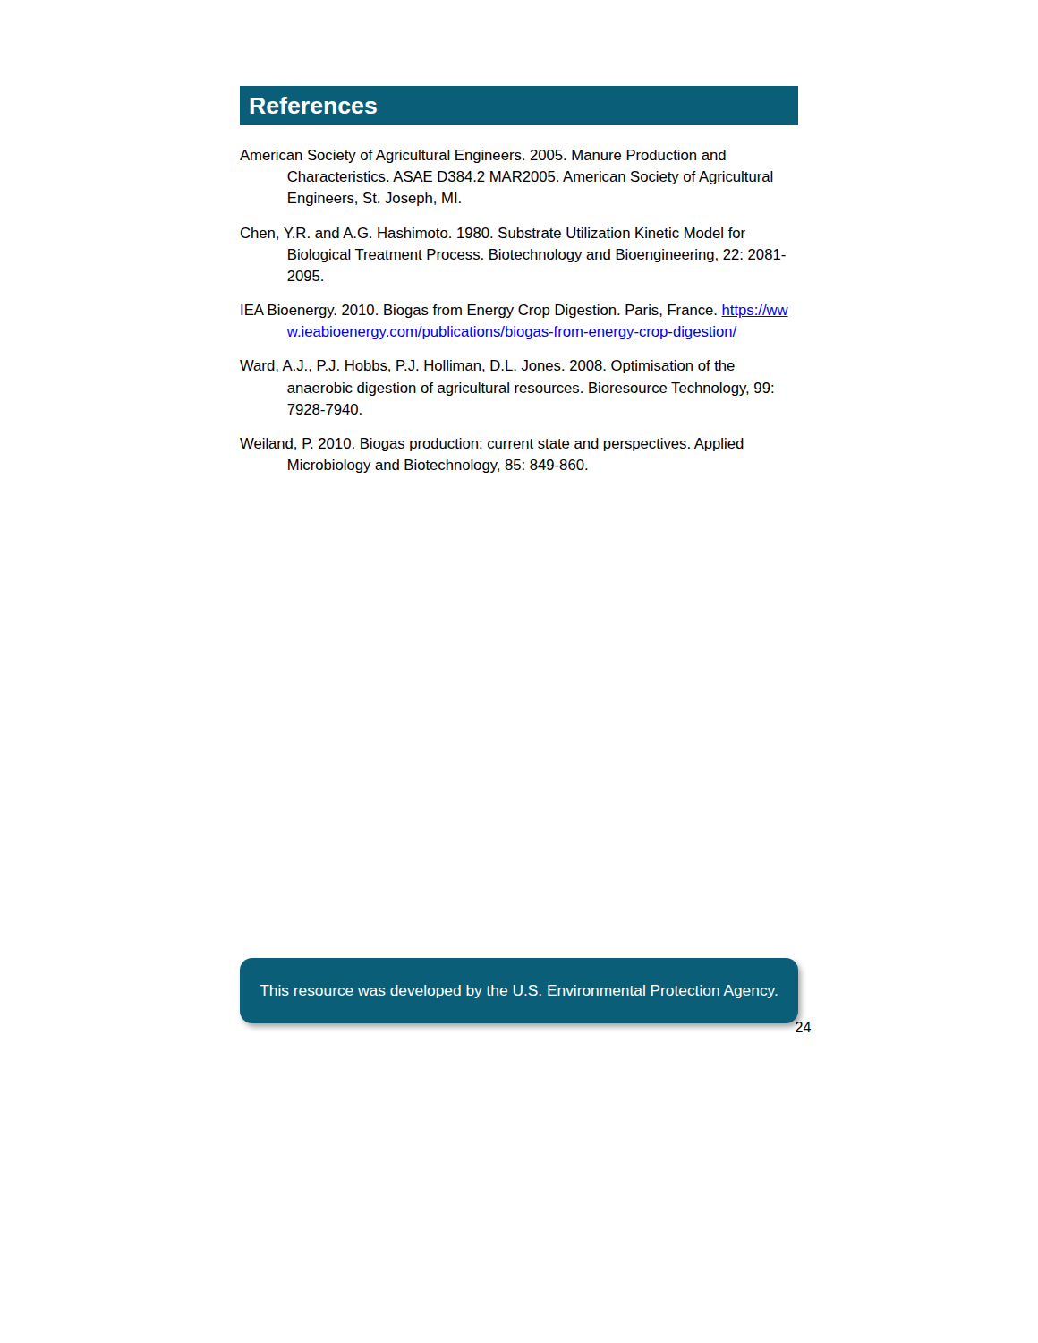References
American Society of Agricultural Engineers. 2005. Manure Production and Characteristics. ASAE D384.2 MAR2005. American Society of Agricultural Engineers, St. Joseph, MI.
Chen, Y.R. and A.G. Hashimoto. 1980. Substrate Utilization Kinetic Model for Biological Treatment Process. Biotechnology and Bioengineering, 22: 2081-2095.
IEA Bioenergy. 2010. Biogas from Energy Crop Digestion. Paris, France. https://www.ieabioenergy.com/publications/biogas-from-energy-crop-digestion/
Ward, A.J., P.J. Hobbs, P.J. Holliman, D.L. Jones. 2008. Optimisation of the anaerobic digestion of agricultural resources. Bioresource Technology, 99: 7928-7940.
Weiland, P. 2010. Biogas production: current state and perspectives. Applied Microbiology and Biotechnology, 85: 849-860.
This resource was developed by the U.S. Environmental Protection Agency.
24